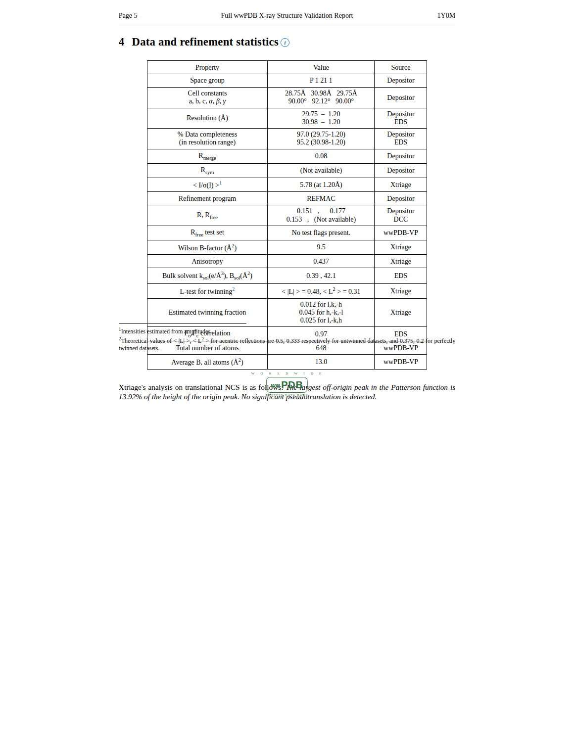Page 5
Full wwPDB X-ray Structure Validation Report
1Y0M
4 Data and refinement statisticsi
| Property | Value | Source |
| --- | --- | --- |
| Space group | P 1 21 1 | Depositor |
| Cell constants a, b, c, α , β , γ | 28.75Å 30.98Å 29.75Å 90.00° 92.12° 90.00° | Depositor |
| Resolution (Å) | 29.75 – 1.20 30.98 – 1.20 | Depositor EDS |
| % Data completeness (in resolution range) | 97.0 (29.75-1.20) 95.2 (30.98-1.20) | Depositor EDS |
| R merge | 0.08 | Depositor |
| R sym | (Not available) | Depositor |
| < I/σ(I) > 1 | 5.78 (at 1.20Å) | Xtriage |
| Refinement program | REFMAC | Depositor |
| R, R free | 0.151 , 0.177 0.153 , (Not available) | Depositor DCC |
| R free test set | No test flags present. | wwPDB-VP |
| Wilson B-factor (Å 2 ) | 9.5 | Xtriage |
| Anisotropy | 0.437 | Xtriage |
| Bulk solvent k sol (e/Å 3 ), B sol (Å 2 ) | 0.39 , 42.1 | EDS |
| L-test for twinning 2 | < /L/ > = 0.48, < L 2 > = 0.31 | Xtriage |
| Estimated twinning fraction | 0.012 for l,k,-h 0.045 for h,-k,-l 0.025 for l,-k,h | Xtriage |
| F o ,F c correlation | 0.97 | EDS |
| Total number of atoms | 648 | wwPDB-VP |
| Average B, all atoms (Å 2 ) | 13.0 | wwPDB-VP |
Xtriage's analysis on translational NCS is as follows: The largest off-origin peak in the Patterson function is 13.92% of the height of the origin peak. No significant pseudotranslation is detected.
1 Intensities estimated from amplitudes.
2 Theoretical values of < |L| >, < L2 > for acentric reflections are 0.5, 0.333 respectively for untwinned datasets, and 0.375, 0.2 for perfectly twinned datasets.
W O R L D W I D E
ww PDB
PROTEIN DATA BANK